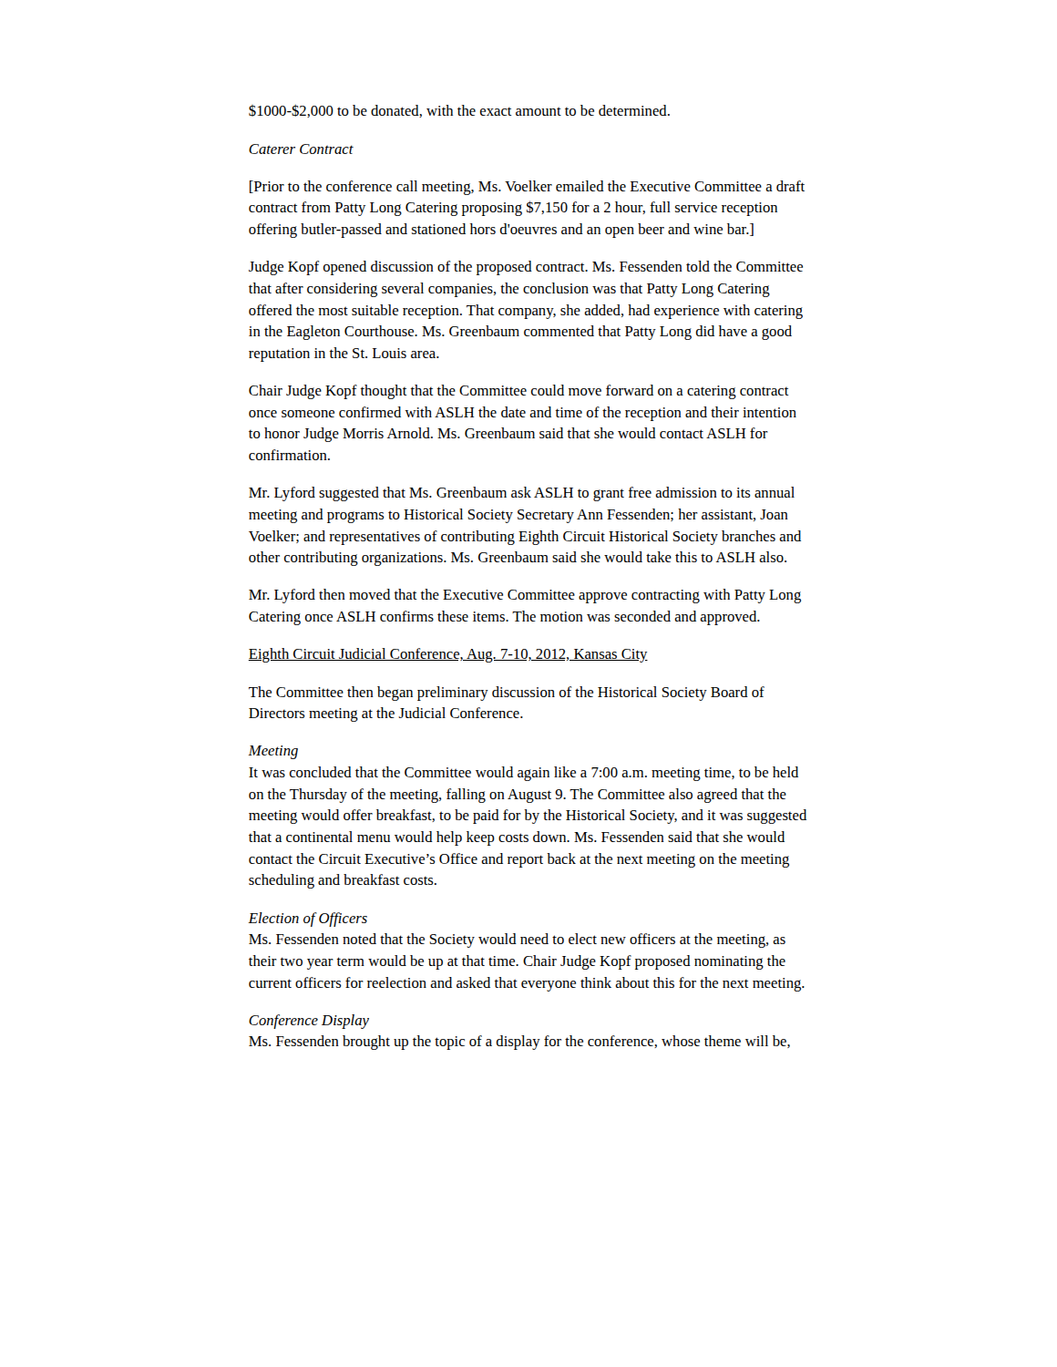$1000-$2,000 to be donated, with the exact amount to be determined.
Caterer Contract
[Prior to the conference call meeting, Ms. Voelker emailed the Executive Committee a draft contract from Patty Long Catering proposing $7,150 for a 2 hour, full service reception offering butler-passed and stationed hors d'oeuvres and an open beer and wine bar.]
Judge Kopf opened discussion of the proposed contract. Ms. Fessenden told the Committee that after considering several companies, the conclusion was that Patty Long Catering offered the most suitable reception. That company, she added, had experience with catering in the Eagleton Courthouse. Ms. Greenbaum commented that Patty Long did have a good reputation in the St. Louis area.
Chair Judge Kopf thought that the Committee could move forward on a catering contract once someone confirmed with ASLH the date and time of the reception and their intention to honor Judge Morris Arnold. Ms. Greenbaum said that she would contact ASLH for confirmation.
Mr. Lyford suggested that Ms. Greenbaum ask ASLH to grant free admission to its annual meeting and programs to Historical Society Secretary Ann Fessenden; her assistant, Joan Voelker; and representatives of contributing Eighth Circuit Historical Society branches and other contributing organizations. Ms. Greenbaum said she would take this to ASLH also.
Mr. Lyford then moved that the Executive Committee approve contracting with Patty Long Catering once ASLH confirms these items. The motion was seconded and approved.
Eighth Circuit Judicial Conference, Aug. 7-10, 2012, Kansas City
The Committee then began preliminary discussion of the Historical Society Board of Directors meeting at the Judicial Conference.
Meeting
It was concluded that the Committee would again like a 7:00 a.m. meeting time, to be held on the Thursday of the meeting, falling on August 9. The Committee also agreed that the meeting would offer breakfast, to be paid for by the Historical Society, and it was suggested that a continental menu would help keep costs down. Ms. Fessenden said that she would contact the Circuit Executive’s Office and report back at the next meeting on the meeting scheduling and breakfast costs.
Election of Officers
Ms. Fessenden noted that the Society would need to elect new officers at the meeting, as their two year term would be up at that time. Chair Judge Kopf proposed nominating the current officers for reelection and asked that everyone think about this for the next meeting.
Conference Display
Ms. Fessenden brought up the topic of a display for the conference, whose theme will be,